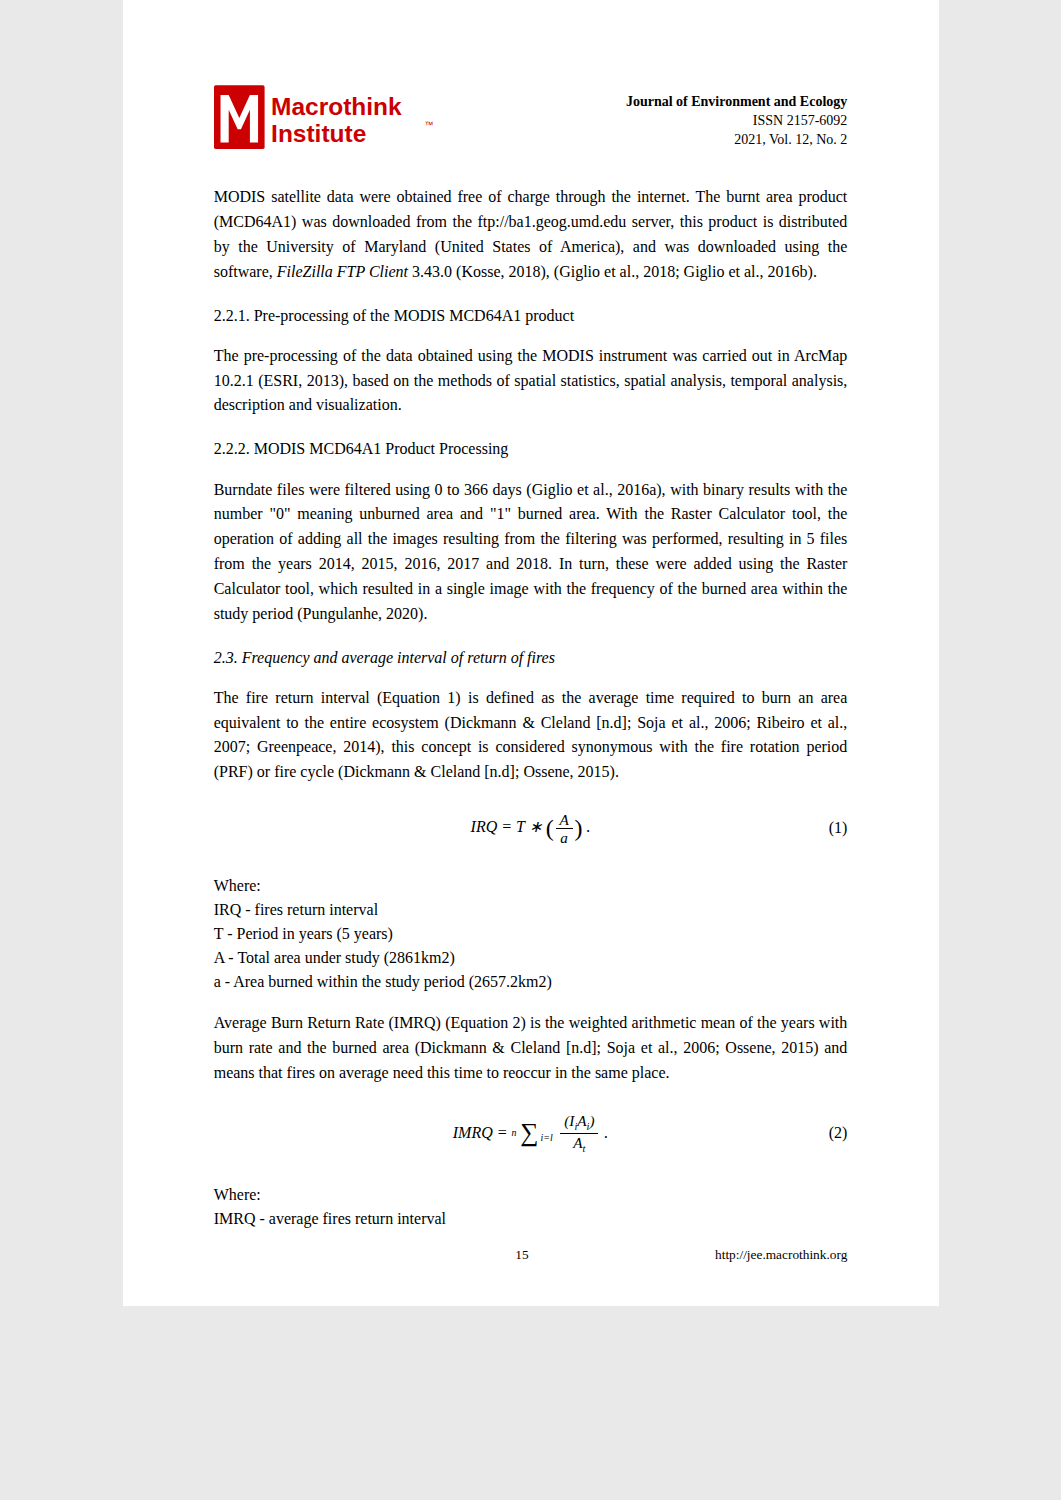Macrothink Institute ™
Journal of Environment and Ecology
ISSN 2157-6092
2021, Vol. 12, No. 2
MODIS satellite data were obtained free of charge through the internet. The burnt area product (MCD64A1) was downloaded from the ftp://ba1.geog.umd.edu server, this product is distributed by the University of Maryland (United States of America), and was downloaded using the software, FileZilla FTP Client 3.43.0 (Kosse, 2018), (Giglio et al., 2018; Giglio et al., 2016b).
2.2.1. Pre-processing of the MODIS MCD64A1 product
The pre-processing of the data obtained using the MODIS instrument was carried out in ArcMap 10.2.1 (ESRI, 2013), based on the methods of spatial statistics, spatial analysis, temporal analysis, description and visualization.
2.2.2. MODIS MCD64A1 Product Processing
Burndate files were filtered using 0 to 366 days (Giglio et al., 2016a), with binary results with the number "0" meaning unburned area and "1" burned area. With the Raster Calculator tool, the operation of adding all the images resulting from the filtering was performed, resulting in 5 files from the years 2014, 2015, 2016, 2017 and 2018. In turn, these were added using the Raster Calculator tool, which resulted in a single image with the frequency of the burned area within the study period (Pungulanhe, 2020).
2.3. Frequency and average interval of return of fires
The fire return interval (Equation 1) is defined as the average time required to burn an area equivalent to the entire ecosystem (Dickmann & Cleland [n.d]; Soja et al., 2006; Ribeiro et al., 2007; Greenpeace, 2014), this concept is considered synonymous with the fire rotation period (PRF) or fire cycle (Dickmann & Cleland [n.d]; Ossene, 2015).
IRQ = T ∗ (Aa) . (1)
Where:
IRQ - fires return interval
T - Period in years (5 years)
A - Total area under study (2861km2)
a - Area burned within the study period (2657.2km2)
Average Burn Return Rate (IMRQ) (Equation 2) is the weighted arithmetic mean of the years with burn rate and the burned area (Dickmann & Cleland [n.d]; Soja et al., 2006; Ossene, 2015) and means that fires on average need this time to reoccur in the same place.
IMRQ = n∑ i=l (IiAi) At . (2)
Where:
IMRQ - average fires return interval
15
http://jee.macrothink.org